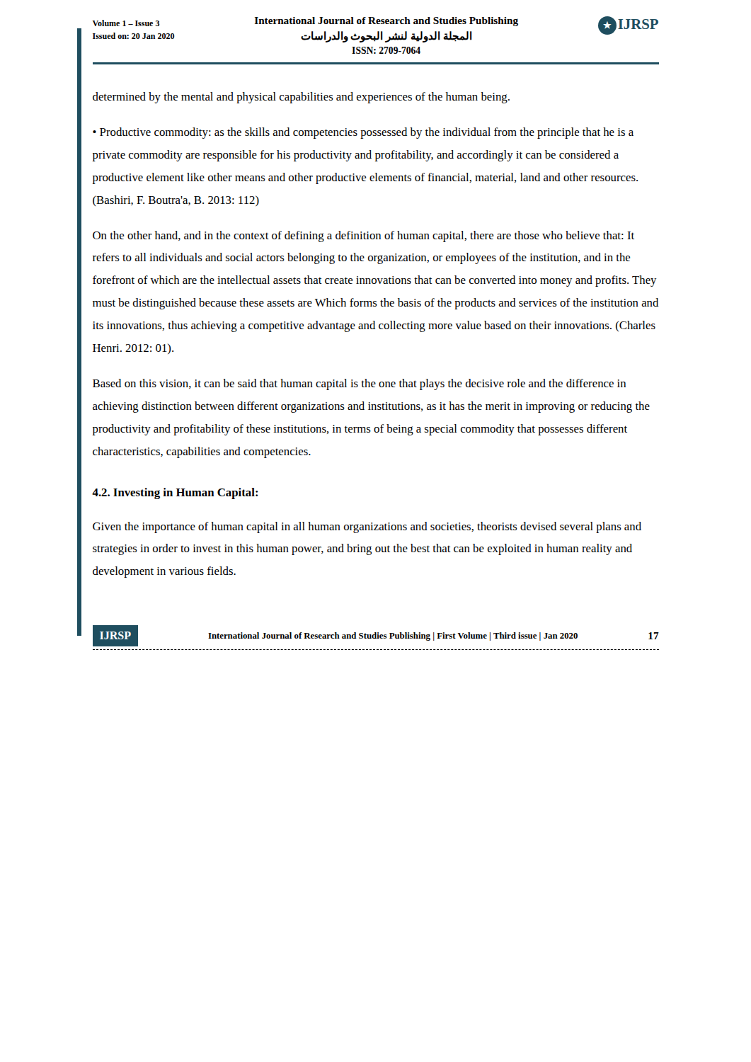Volume 1 – Issue 3
Issued on: 20 Jan 2020
International Journal of Research and Studies Publishing
المجلة الدولية لنشر البحوث والدراسات
ISSN: 2709-7064
★IJRSP
determined by the mental and physical capabilities and experiences of the human being.
• Productive commodity: as the skills and competencies possessed by the individual from the principle that he is a private commodity are responsible for his productivity and profitability, and accordingly it can be considered a productive element like other means and other productive elements of financial, material, land and other resources. (Bashiri, F. Boutra'a, B. 2013: 112)
On the other hand, and in the context of defining a definition of human capital, there are those who believe that: It refers to all individuals and social actors belonging to the organization, or employees of the institution, and in the forefront of which are the intellectual assets that create innovations that can be converted into money and profits. They must be distinguished because these assets are Which forms the basis of the products and services of the institution and its innovations, thus achieving a competitive advantage and collecting more value based on their innovations. (Charles Henri. 2012: 01).
Based on this vision, it can be said that human capital is the one that plays the decisive role and the difference in achieving distinction between different organizations and institutions, as it has the merit in improving or reducing the productivity and profitability of these institutions, in terms of being a special commodity that possesses different characteristics, capabilities and competencies.
4.2. Investing in Human Capital:
Given the importance of human capital in all human organizations and societies, theorists devised several plans and strategies in order to invest in this human power, and bring out the best that can be exploited in human reality and development in various fields.
IJRSP
International Journal of Research and Studies Publishing | First Volume | Third issue | Jan 2020
17